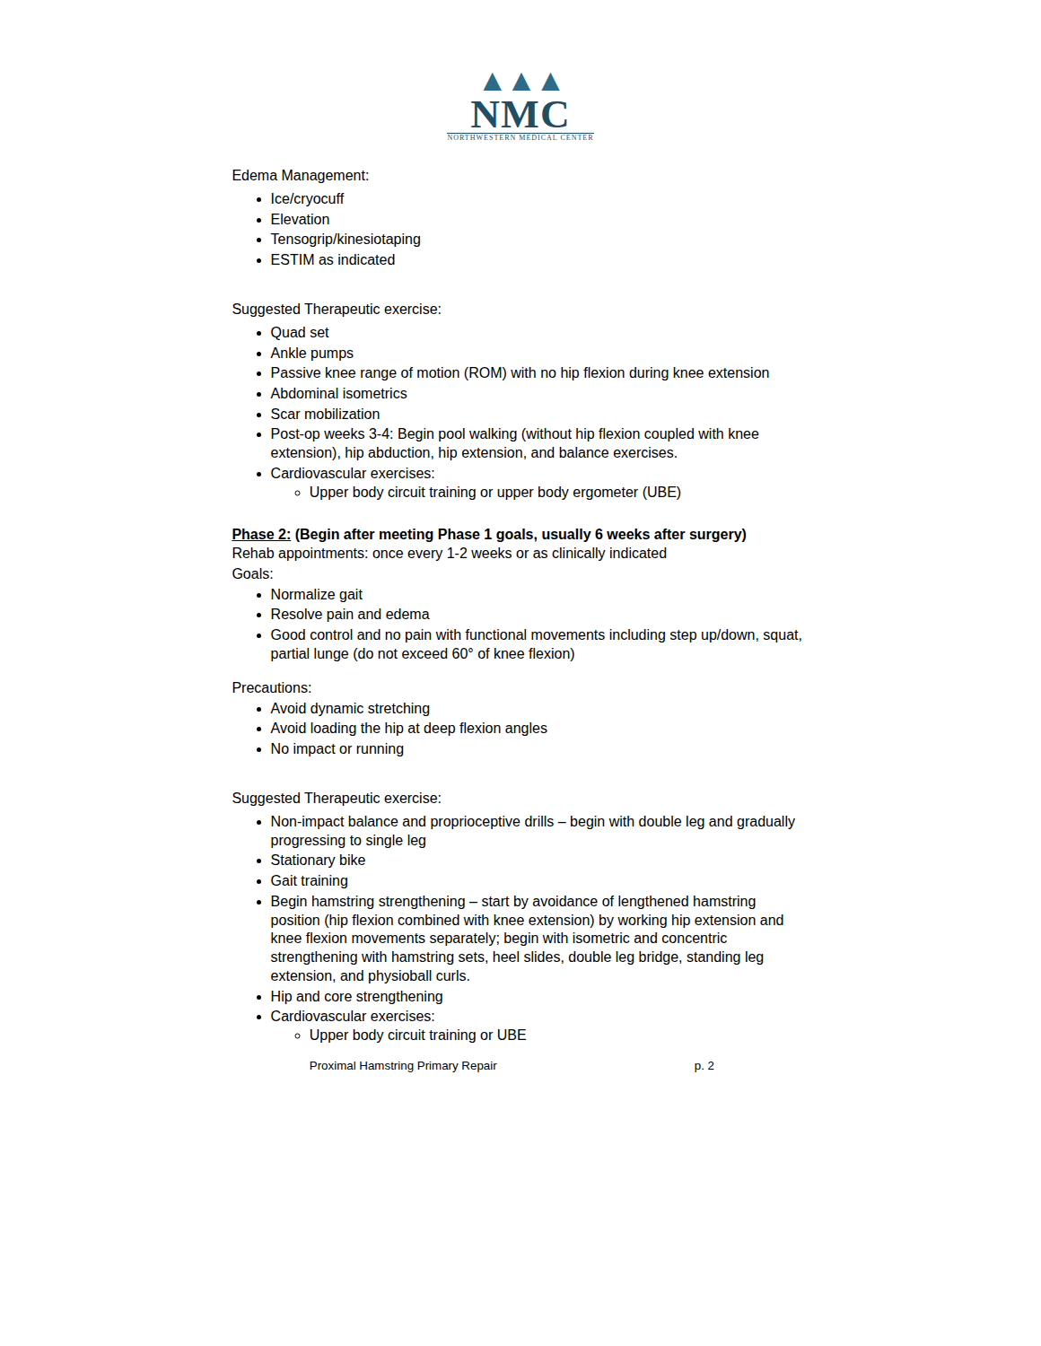▲▲▲
NMC
NORTHWESTERN MEDICAL CENTER
Edema Management:
Ice/cryocuff
Elevation
Tensogrip/kinesiotaping
ESTIM as indicated
Suggested Therapeutic exercise:
Quad set
Ankle pumps
Passive knee range of motion (ROM) with no hip flexion during knee extension
Abdominal isometrics
Scar mobilization
Post-op weeks 3-4: Begin pool walking (without hip flexion coupled with knee extension), hip abduction, hip extension, and balance exercises.
Cardiovascular exercises:
Upper body circuit training or upper body ergometer (UBE)
Phase 2: (Begin after meeting Phase 1 goals, usually 6 weeks after surgery)
Rehab appointments: once every 1-2 weeks or as clinically indicated
Goals:
Normalize gait
Resolve pain and edema
Good control and no pain with functional movements including step up/down, squat, partial lunge (do not exceed 60° of knee flexion)
Precautions:
Avoid dynamic stretching
Avoid loading the hip at deep flexion angles
No impact or running
Suggested Therapeutic exercise:
Non-impact balance and proprioceptive drills – begin with double leg and gradually progressing to single leg
Stationary bike
Gait training
Begin hamstring strengthening – start by avoidance of lengthened hamstring position (hip flexion combined with knee extension) by working hip extension and knee flexion movements separately; begin with isometric and concentric strengthening with hamstring sets, heel slides, double leg bridge, standing leg extension, and physioball curls.
Hip and core strengthening
Cardiovascular exercises:
Upper body circuit training or UBE
Proximal Hamstring Primary Repair p. 2